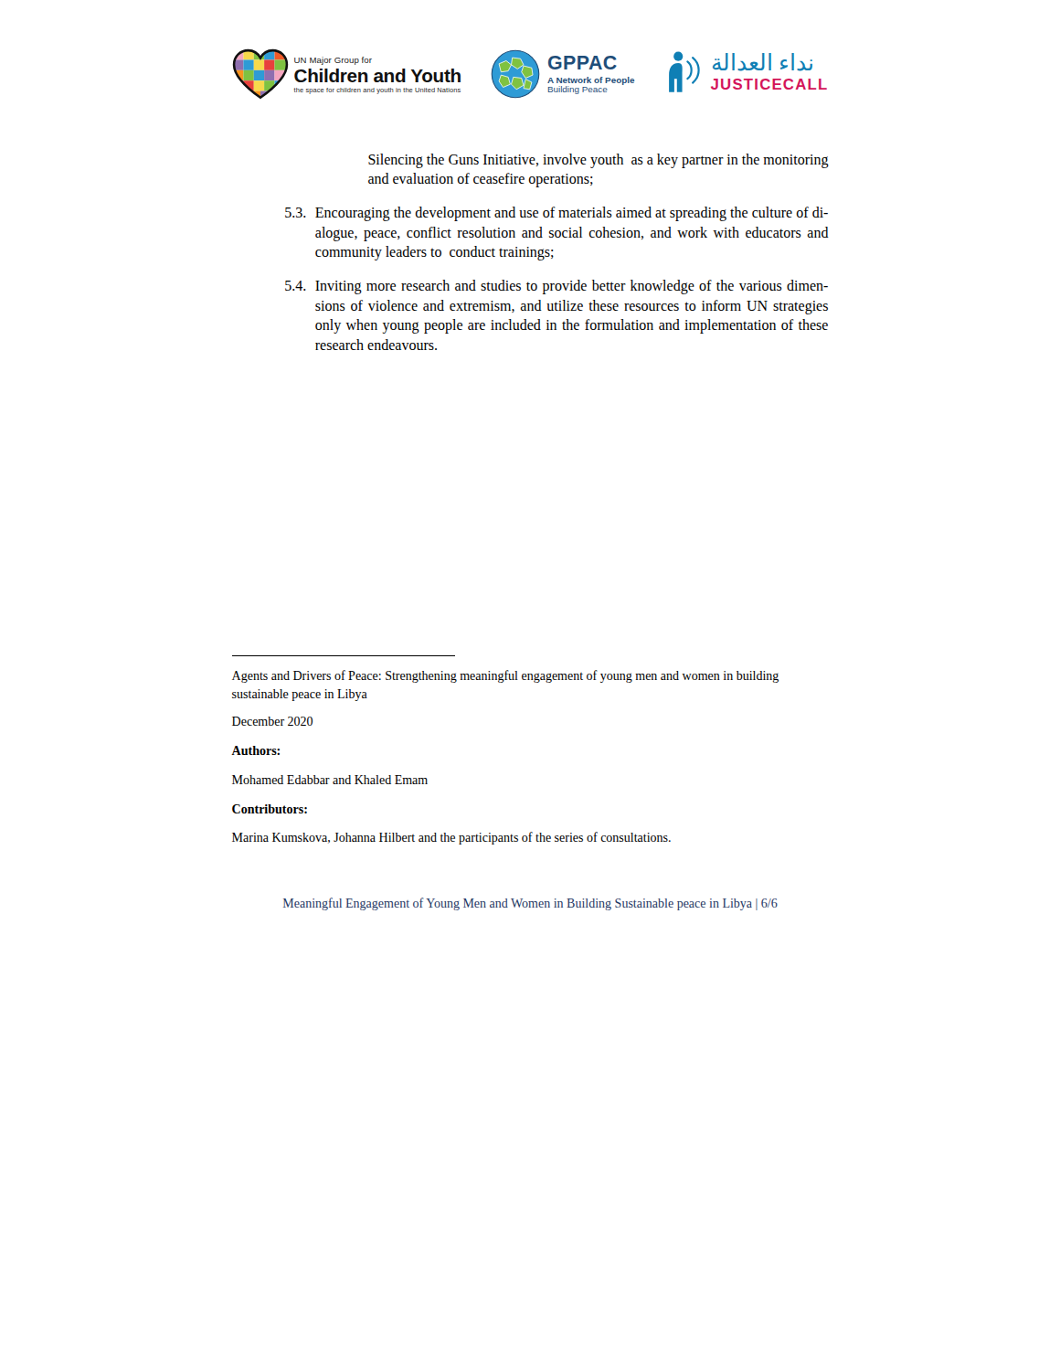UN Major Group for
Children and Youth
the space for children and youth in the United Nations
GPPAC
A Network of People
Building Peace
نداء العدالة
JUSTICECALL
Silencing the Guns Initiative, involve youth as a key partner in the monitoring and evaluation of ceasefire operations;
5.3. Encouraging the development and use of materials aimed at spreading the culture of dialogue, peace, conflict resolution and social cohesion, and work with educators and community leaders to conduct trainings;
5.4. Inviting more research and studies to provide better knowledge of the various dimensions of violence and extremism, and utilize these resources to inform UN strategies only when young people are included in the formulation and implementation of these research endeavours.
Agents and Drivers of Peace: Strengthening meaningful engagement of young men and women in building sustainable peace in Libya
December 2020
Authors:
Mohamed Edabbar and Khaled Emam
Contributors:
Marina Kumskova, Johanna Hilbert and the participants of the series of consultations.
Meaningful Engagement of Young Men and Women in Building Sustainable peace in Libya | 6/6